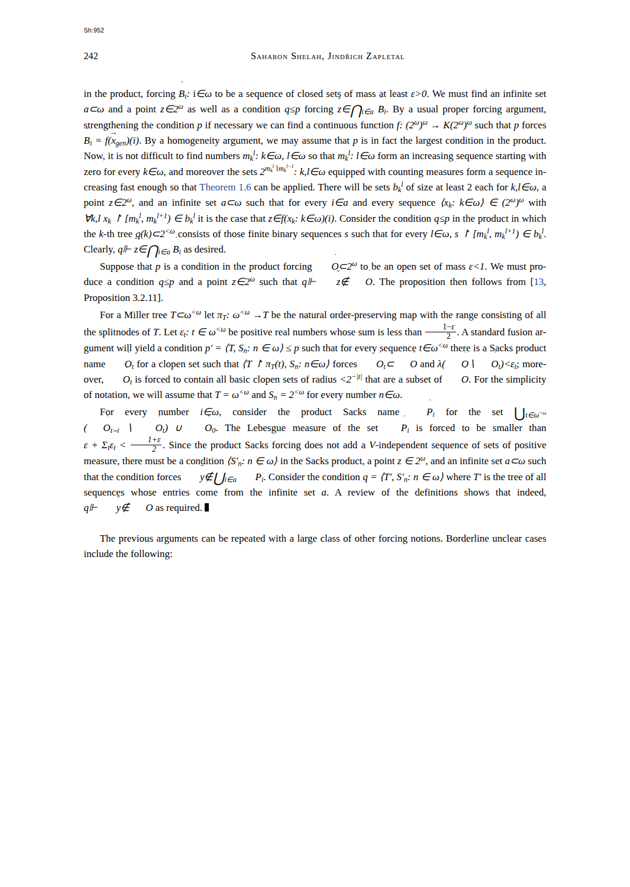Sh:952
242 Saharon Shelah, Jindřich Zapletal
in the product, forcing ˙Bi: i∈ω to be a sequence of closed sets of mass at least ε>0. We must find an infinite set a⊂ω and a point z∈2ω as well as a condition q≤p forcing ˇz∈⋂i∈a ˙Bi. By a usual proper forcing argument, strengthening the condition p if necessary we can find a continuous function f: (2ω)ω → K(2ω)ω such that p forces ˙Bi = ˙f(→xgen)(i). By a homogeneity argument, we may assume that p is in fact the largest condition in the product. Now, it is not difficult to find numbers mkl: k∈ω, l∈ω so that mkl: l∈ω form an increasing sequence starting with zero for every k∈ω, and moreover the sets 2mkl∖mkl−1: k,l∈ω equipped with counting measures form a sequence increasing fast enough so that Theorem 1.6 can be applied. There will be sets bkl of size at least 2 each for k,l∈ω, a point z∈2ω, and an infinite set a⊂ω such that for every i∈a and every sequence ⟨xk: k∈ω⟩ ∈ (2ω)ω with ∀k,l xk ↾ [mkl, mkl+1) ∈ bkl it is the case that z∈f(xk: k∈ω)(i). Consider the condition q≤p in the product in which the k-th tree q(k)⊂2<ω consists of those finite binary sequences s such that for every l∈ω, s ↾ [mkl, mkl+1) ∈ bkl. Clearly, q⊩ ˇz∈⋂i∈a ˙Bi as desired.
Suppose that p is a condition in the product forcing ˙O⊂2ω to be an open set of mass ε<1. We must produce a condition q≤p and a point z∈2ω such that q⊩ ˇz∉˙O. The proposition then follows from [13, Proposition 3.2.11].
For a Miller tree T⊂ω<ω let πT: ω<ω →T be the natural order-preserving map with the range consisting of all the splitnodes of T. Let εt: t ∈ ω<ω be positive real numbers whose sum is less than 1−ε 2. A standard fusion argument will yield a condition p′ = ⟨T, Sn: n ∈ ω⟩ ≤ p such that for every sequence t∈ω<ω there is a Sacks product name ˙Ot for a clopen set such that ⟨T ↾ πT(t), Sn: n∈ω⟩ forces ˙Ot⊂˙O and λ(˙O∖˙Ot)<εt; moreover, ˙Ot is forced to contain all basic clopen sets of radius <2−|t| that are a subset of ˙O. For the simplicity of notation, we will assume that T = ω<ω and Sn = 2<ω for every number n∈ω.
For every number i∈ω, consider the product Sacks name ˙Pi for the set ⋃t∈ω<ω (˙Ot⌢i ∖ ˙Ot) ∪ ˙O0. The Lebesgue measure of the set ˙Pi is forced to be smaller than ε + Σtεt < 1+ε 2. Since the product Sacks forcing does not add a V-independent sequence of sets of positive measure, there must be a condition ⟨S′n: n ∈ ω⟩ in the Sacks product, a point z ∈ 2ω, and an infinite set a⊂ω such that the condition forces ˇy∉⋃i∈a ˙Pi. Consider the condition q = ⟨T′, S′n: n ∈ ω⟩ where T′ is the tree of all sequences whose entries come from the infinite set a. A review of the definitions shows that indeed, q⊩ ˇy∉˙O as required.
The previous arguments can be repeated with a large class of other forcing notions. Borderline unclear cases include the following: